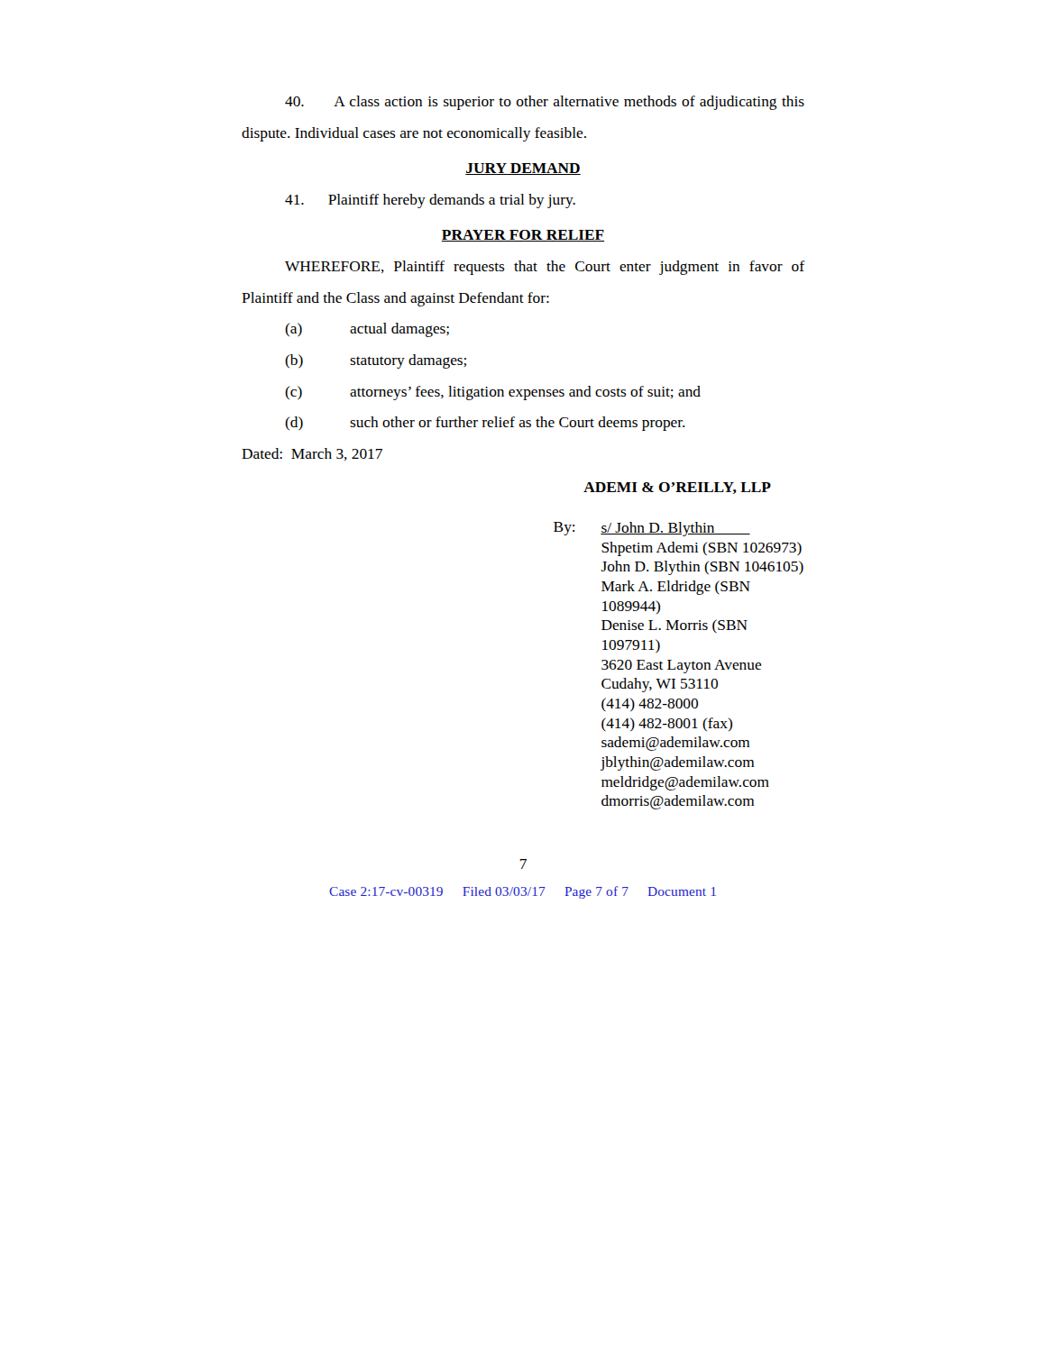40. A class action is superior to other alternative methods of adjudicating this dispute. Individual cases are not economically feasible.
JURY DEMAND
41. Plaintiff hereby demands a trial by jury.
PRAYER FOR RELIEF
WHEREFORE, Plaintiff requests that the Court enter judgment in favor of Plaintiff and the Class and against Defendant for:
(a) actual damages;
(b) statutory damages;
(c) attorneys’ fees, litigation expenses and costs of suit; and
(d) such other or further relief as the Court deems proper.
Dated: March 3, 2017
ADEMI & O’REILLY, LLP
By:
s/ John D. Blythin
Shpetim Ademi (SBN 1026973)
John D. Blythin (SBN 1046105)
Mark A. Eldridge (SBN 1089944)
Denise L. Morris (SBN 1097911)
3620 East Layton Avenue
Cudahy, WI 53110
(414) 482-8000
(414) 482-8001 (fax)
sademi@ademilaw.com
jblythin@ademilaw.com
meldridge@ademilaw.com
dmorris@ademilaw.com
7
Case 2:17-cv-00319 Filed 03/03/17 Page 7 of 7 Document 1